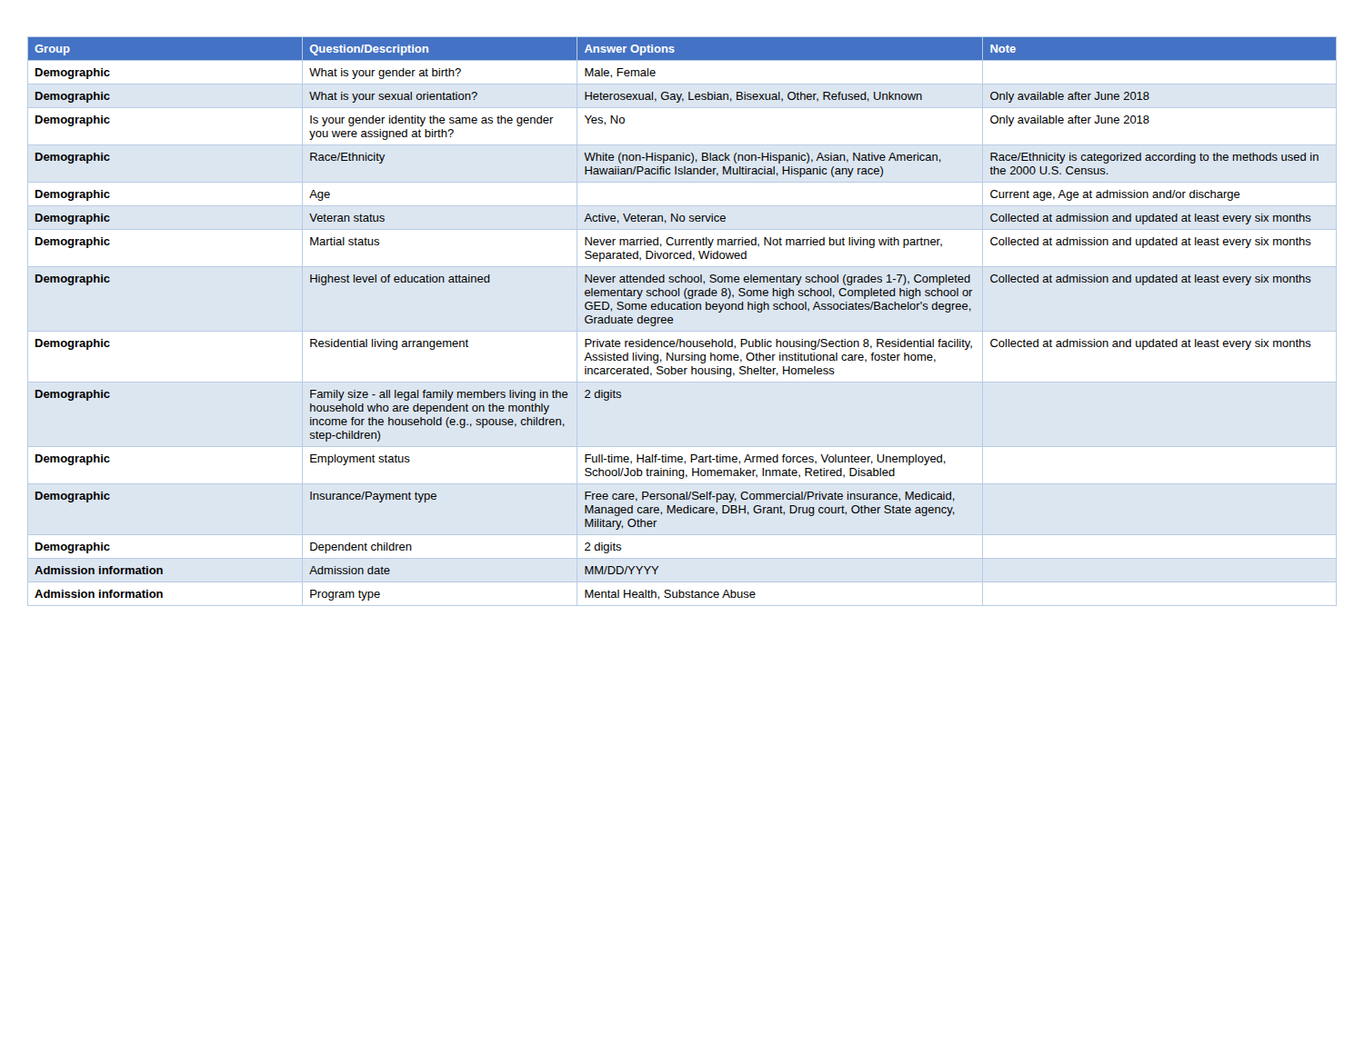| Group | Question/Description | Answer Options | Note |
| --- | --- | --- | --- |
| Demographic | What is your gender at birth? | Male, Female | |
| Demographic | What is your sexual orientation? | Heterosexual, Gay, Lesbian, Bisexual, Other, Refused, Unknown | Only available after June 2018 |
| Demographic | Is your gender identity the same as the gender you were assigned at birth? | Yes, No | Only available after June 2018 |
| Demographic | Race/Ethnicity | White (non-Hispanic), Black (non-Hispanic), Asian, Native American, Hawaiian/Pacific Islander, Multiracial, Hispanic (any race) | Race/Ethnicity is categorized according to the methods used in the 2000 U.S. Census. |
| Demographic | Age | | Current age, Age at admission and/or discharge |
| Demographic | Veteran status | Active, Veteran, No service | Collected at admission and updated at least every six months |
| Demographic | Martial status | Never married, Currently married, Not married but living with partner, Separated, Divorced, Widowed | Collected at admission and updated at least every six months |
| Demographic | Highest level of education attained | Never attended school, Some elementary school (grades 1-7), Completed elementary school (grade 8), Some high school, Completed high school or GED, Some education beyond high school, Associates/Bachelor's degree, Graduate degree | Collected at admission and updated at least every six months |
| Demographic | Residential living arrangement | Private residence/household, Public housing/Section 8, Residential facility, Assisted living, Nursing home, Other institutional care, foster home, incarcerated, Sober housing, Shelter, Homeless | Collected at admission and updated at least every six months |
| Demographic | Family size - all legal family members living in the household who are dependent on the monthly income for the household (e.g., spouse, children, step-children) | 2 digits | |
| Demographic | Employment status | Full-time, Half-time, Part-time, Armed forces, Volunteer, Unemployed, School/Job training, Homemaker, Inmate, Retired, Disabled | |
| Demographic | Insurance/Payment type | Free care, Personal/Self-pay, Commercial/Private insurance, Medicaid, Managed care, Medicare, DBH, Grant, Drug court, Other State agency, Military, Other | |
| Demographic | Dependent children | 2 digits | |
| Admission information | Admission date | MM/DD/YYYY | |
| Admission information | Program type | Mental Health, Substance Abuse | |